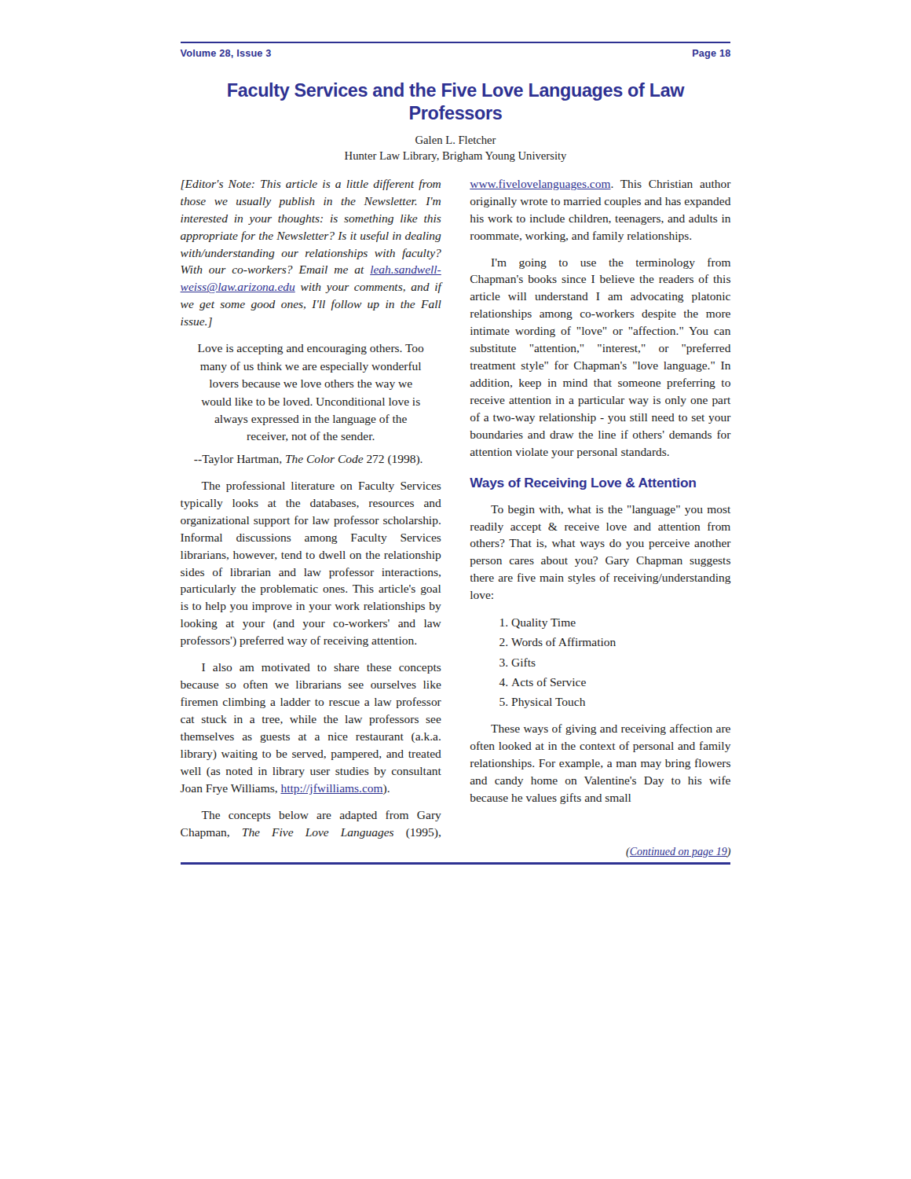Volume 28, Issue 3 Page 18
Faculty Services and the Five Love Languages of Law Professors
Galen L. Fletcher
Hunter Law Library, Brigham Young University
[Editor's Note: This article is a little different from those we usually publish in the Newsletter. I'm interested in your thoughts: is something like this appropriate for the Newsletter? Is it useful in dealing with/understanding our relationships with faculty? With our co-workers? Email me at leah.sandwell-weiss@law.arizona.edu with your comments, and if we get some good ones, I'll follow up in the Fall issue.]
Love is accepting and encouraging others. Too many of us think we are especially wonderful lovers because we love others the way we would like to be loved. Unconditional love is always expressed in the language of the receiver, not of the sender.
--Taylor Hartman, The Color Code 272 (1998).
The professional literature on Faculty Services typically looks at the databases, resources and organizational support for law professor scholarship. Informal discussions among Faculty Services librarians, however, tend to dwell on the relationship sides of librarian and law professor interactions, particularly the problematic ones. This article's goal is to help you improve in your work relationships by looking at your (and your co-workers' and law professors') preferred way of receiving attention.
I also am motivated to share these concepts because so often we librarians see ourselves like firemen climbing a ladder to rescue a law professor cat stuck in a tree, while the law professors see themselves as guests at a nice restaurant (a.k.a. library) waiting to be served, pampered, and treated well (as noted in library user studies by consultant Joan Frye Williams, http://jfwilliams.com).
The concepts below are adapted from Gary Chapman, The Five Love Languages (1995), www.fivelovelanguages.com. This Christian author originally wrote to married couples and has expanded his work to include children, teenagers, and adults in roommate, working, and family relationships.
I'm going to use the terminology from Chapman's books since I believe the readers of this article will understand I am advocating platonic relationships among co-workers despite the more intimate wording of "love" or "affection." You can substitute "attention," "interest," or "preferred treatment style" for Chapman's "love language." In addition, keep in mind that someone preferring to receive attention in a particular way is only one part of a two-way relationship - you still need to set your boundaries and draw the line if others' demands for attention violate your personal standards.
Ways of Receiving Love & Attention
To begin with, what is the "language" you most readily accept & receive love and attention from others? That is, what ways do you perceive another person cares about you? Gary Chapman suggests there are five main styles of receiving/understanding love:
Quality Time
Words of Affirmation
Gifts
Acts of Service
Physical Touch
These ways of giving and receiving affection are often looked at in the context of personal and family relationships. For example, a man may bring flowers and candy home on Valentine's Day to his wife because he values gifts and small
(Continued on page 19)